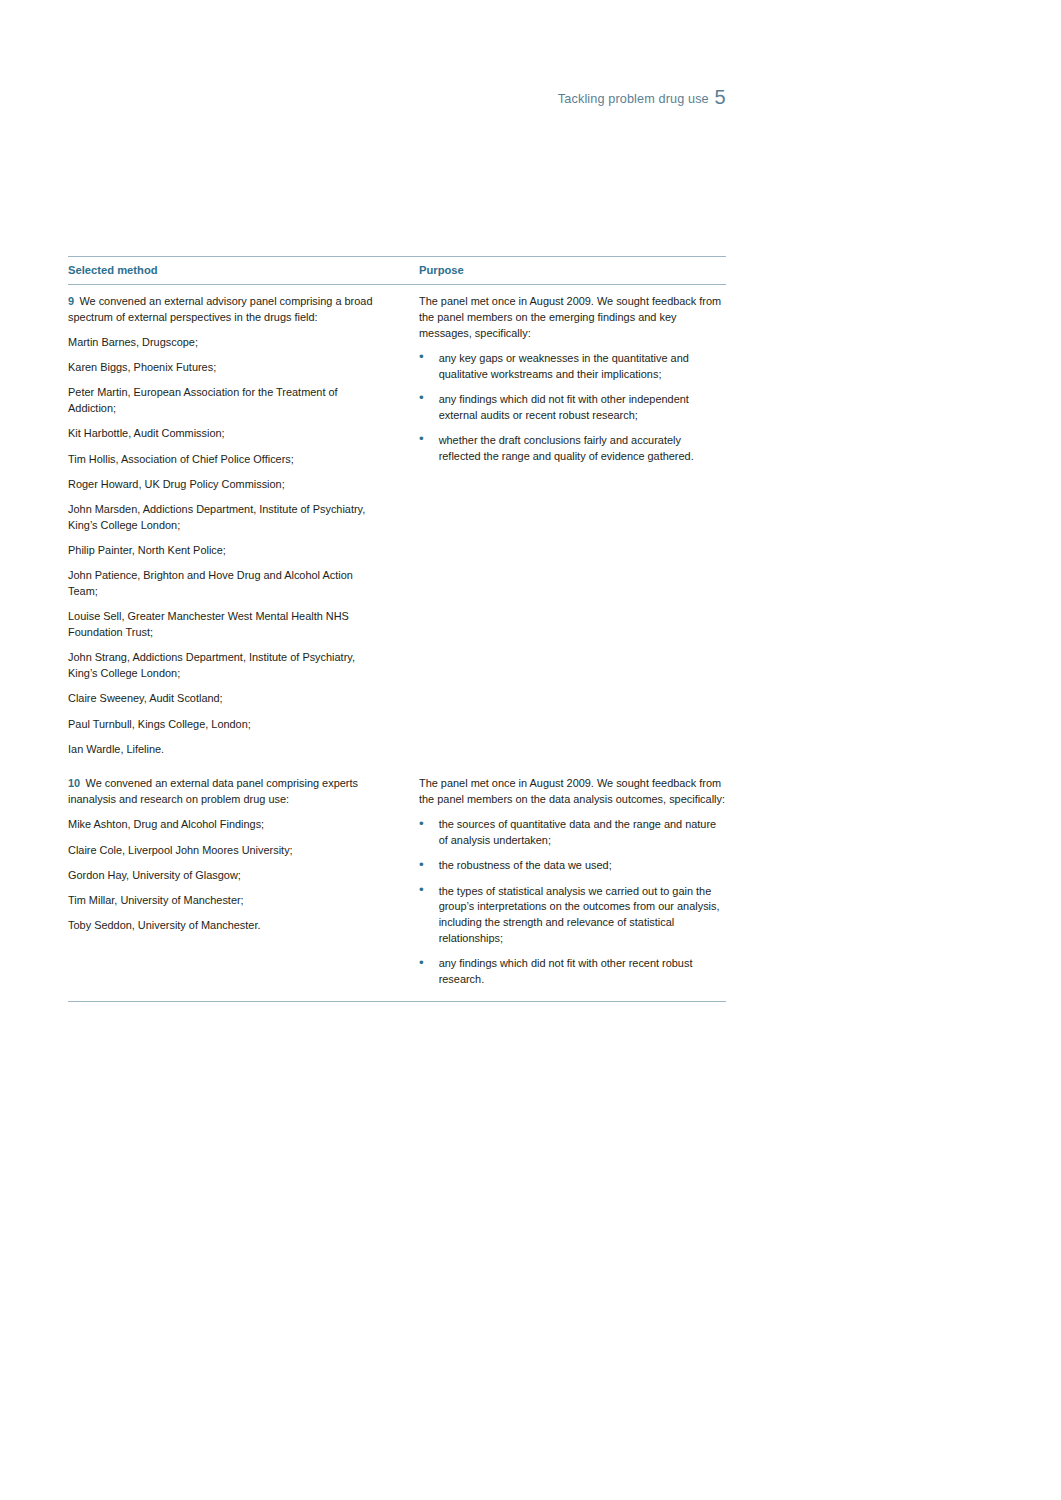Tackling problem drug use 5
| Selected method | Purpose |
| --- | --- |
| 9 We convened an external advisory panel comprising a broad spectrum of external perspectives in the drugs field: Martin Barnes, Drugscope; Karen Biggs, Phoenix Futures; Peter Martin, European Association for the Treatment of Addiction; Kit Harbottle, Audit Commission; Tim Hollis, Association of Chief Police Officers; Roger Howard, UK Drug Policy Commission; John Marsden, Addictions Department, Institute of Psychiatry, King’s College London; Philip Painter, North Kent Police; John Patience, Brighton and Hove Drug and Alcohol Action Team; Louise Sell, Greater Manchester West Mental Health NHS Foundation Trust; John Strang, Addictions Department, Institute of Psychiatry, King’s College London; Claire Sweeney, Audit Scotland; Paul Turnbull, Kings College, London; Ian Wardle, Lifeline. | The panel met once in August 2009. We sought feedback from the panel members on the emerging findings and key messages, specifically: any key gaps or weaknesses in the quantitative and qualitative workstreams and their implications; any findings which did not fit with other independent external audits or recent robust research; whether the draft conclusions fairly and accurately reflected the range and quality of evidence gathered. |
| 10 We convened an external data panel comprising experts inanalysis and research on problem drug use: Mike Ashton, Drug and Alcohol Findings; Claire Cole, Liverpool John Moores University; Gordon Hay, University of Glasgow; Tim Millar, University of Manchester; Toby Seddon, University of Manchester. | The panel met once in August 2009. We sought feedback from the panel members on the data analysis outcomes, specifically: the sources of quantitative data and the range and nature of analysis undertaken; the robustness of the data we used; the types of statistical analysis we carried out to gain the group’s interpretations on the outcomes from our analysis, including the strength and relevance of statistical relationships; any findings which did not fit with other recent robust research. |